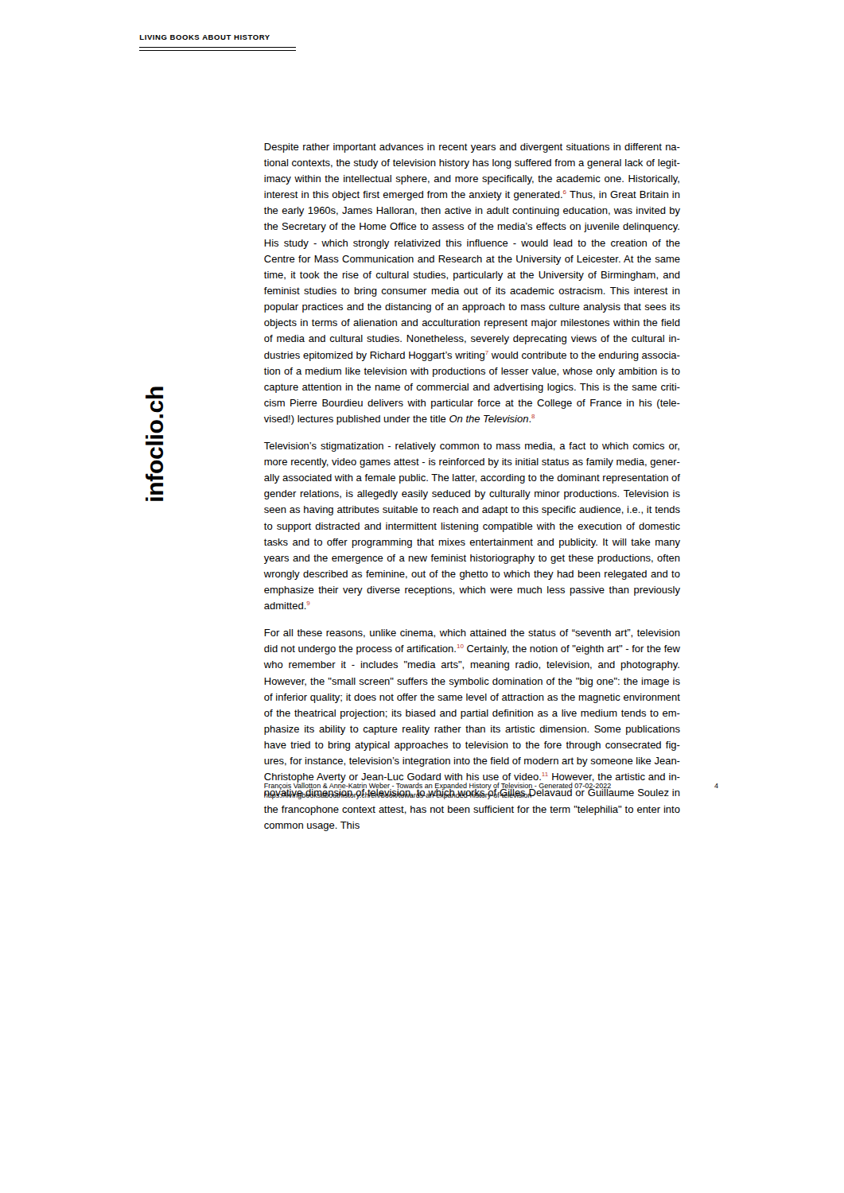Living Books about History
infoclio.ch
Despite rather important advances in recent years and divergent situations in different national contexts, the study of television history has long suffered from a general lack of legitimacy within the intellectual sphere, and more specifically, the academic one. Historically, interest in this object first emerged from the anxiety it generated.6 Thus, in Great Britain in the early 1960s, James Halloran, then active in adult continuing education, was invited by the Secretary of the Home Office to assess of the media’s effects on juvenile delinquency. His study - which strongly relativized this influence - would lead to the creation of the Centre for Mass Communication and Research at the University of Leicester. At the same time, it took the rise of cultural studies, particularly at the University of Birmingham, and feminist studies to bring consumer media out of its academic ostracism. This interest in popular practices and the distancing of an approach to mass culture analysis that sees its objects in terms of alienation and acculturation represent major milestones within the field of media and cultural studies. Nonetheless, severely deprecating views of the cultural industries epitomized by Richard Hoggart’s writing7 would contribute to the enduring association of a medium like television with productions of lesser value, whose only ambition is to capture attention in the name of commercial and advertising logics. This is the same criticism Pierre Bourdieu delivers with particular force at the College of France in his (televised!) lectures published under the title On the Television.8
Television’s stigmatization - relatively common to mass media, a fact to which comics or, more recently, video games attest - is reinforced by its initial status as family media, generally associated with a female public. The latter, according to the dominant representation of gender relations, is allegedly easily seduced by culturally minor productions. Television is seen as having attributes suitable to reach and adapt to this specific audience, i.e., it tends to support distracted and intermittent listening compatible with the execution of domestic tasks and to offer programming that mixes entertainment and publicity. It will take many years and the emergence of a new feminist historiography to get these productions, often wrongly described as feminine, out of the ghetto to which they had been relegated and to emphasize their very diverse receptions, which were much less passive than previously admitted.9
For all these reasons, unlike cinema, which attained the status of “seventh art”, television did not undergo the process of artification.10 Certainly, the notion of "eighth art" - for the few who remember it - includes "media arts", meaning radio, television, and photography. However, the "small screen" suffers the symbolic domination of the "big one": the image is of inferior quality; it does not offer the same level of attraction as the magnetic environment of the theatrical projection; its biased and partial definition as a live medium tends to emphasize its ability to capture reality rather than its artistic dimension. Some publications have tried to bring atypical approaches to television to the fore through consecrated figures, for instance, television’s integration into the field of modern art by someone like Jean-Christophe Averty or Jean-Luc Godard with his use of video.11 However, the artistic and innovative dimension of television, to which works of Gilles Delavaud or Guillaume Soulez in the francophone context attest, has not been sufficient for the term "telephilia" to enter into common usage. This
François Vallotton & Anne-Katrin Weber - Towards an Expanded History of Television - Generated 07-02-2022 https://livingbooksabouthistory.ch/en/book/towards-an-expanded-history-of-television
4